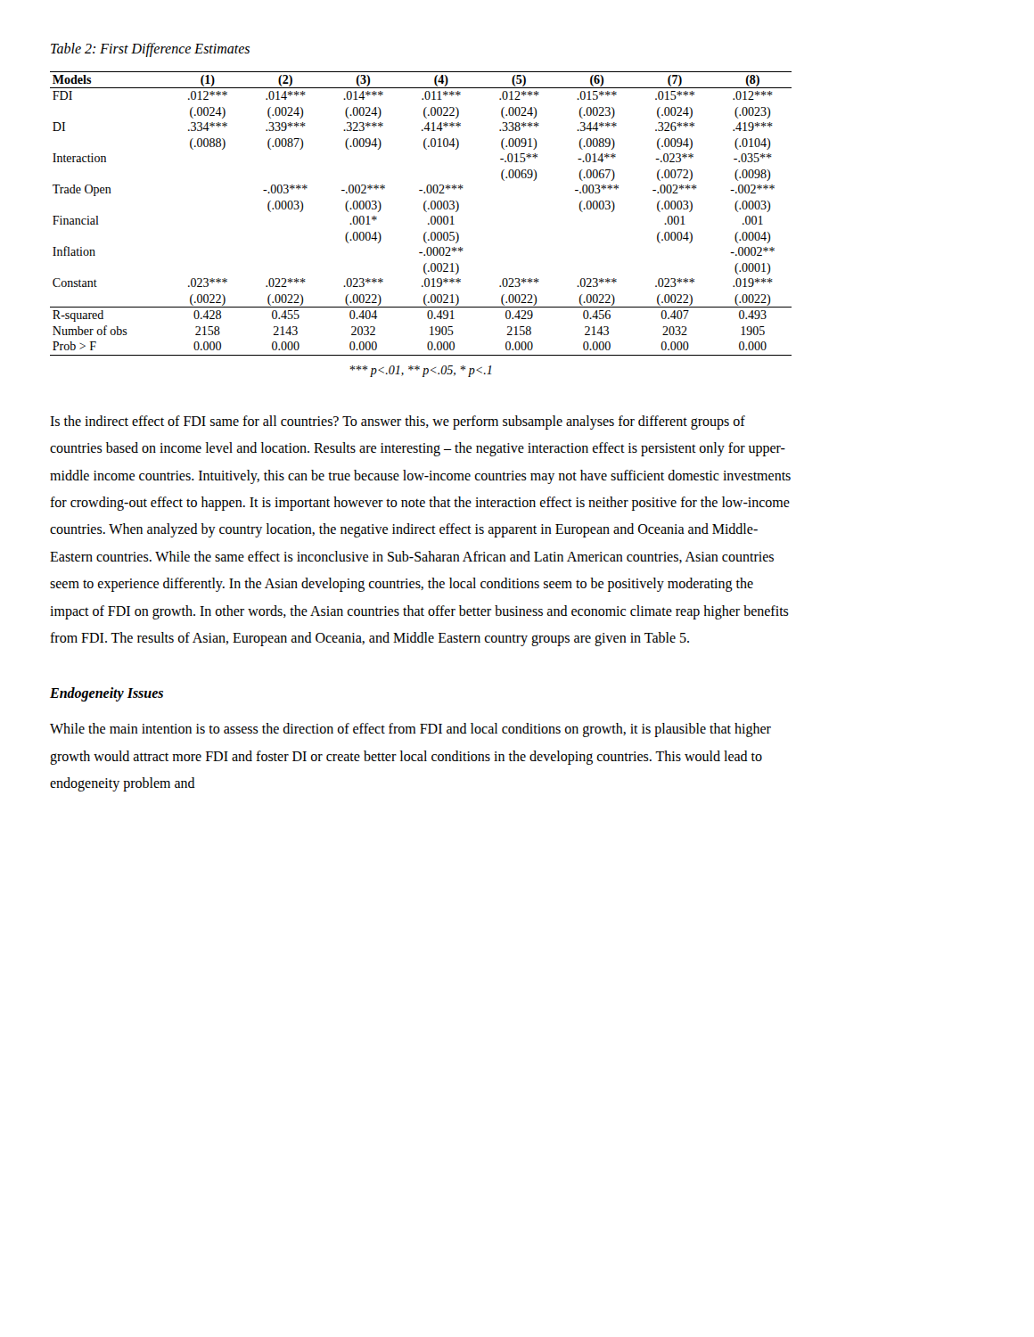Table 2: First Difference Estimates
| Models | (1) | (2) | (3) | (4) | (5) | (6) | (7) | (8) |
| --- | --- | --- | --- | --- | --- | --- | --- | --- |
| FDI | .012*** (.0024) | .014*** (.0024) | .014*** (.0024) | .011*** (.0022) | .012*** (.0024) | .015*** (.0023) | .015*** (.0024) | .012*** (.0023) |
| DI | .334*** (.0088) | .339*** (.0087) | .323*** (.0094) | .414*** (.0104) | .338*** (.0091) | .344*** (.0089) | .326*** (.0094) | .419*** (.0104) |
| Interaction | | | | | -.015** (.0069) | -.014** (.0067) | -.023** (.0072) | -.035** (.0098) |
| Trade Open | | -.003*** (.0003) | -.002*** (.0003) | -.002*** (.0003) | | -.003*** (.0003) | -.002*** (.0003) | -.002*** (.0003) |
| Financial | | | .001* (.0004) | .0001 (.0005) | | | .001 (.0004) | .001 (.0004) |
| Inflation | | | | -.0002** (.0021) | | | | -.0002** (.0001) |
| Constant | .023*** (.0022) | .022*** (.0022) | .023*** (.0022) | .019*** (.0021) | .023*** (.0022) | .023*** (.0022) | .023*** (.0022) | .019*** (.0022) |
| R-squared | 0.428 | 0.455 | 0.404 | 0.491 | 0.429 | 0.456 | 0.407 | 0.493 |
| Number of obs | 2158 | 2143 | 2032 | 1905 | 2158 | 2143 | 2032 | 1905 |
| Prob > F | 0.000 | 0.000 | 0.000 | 0.000 | 0.000 | 0.000 | 0.000 | 0.000 |
*** p<.01, ** p<.05, * p<.1
Is the indirect effect of FDI same for all countries? To answer this, we perform subsample analyses for different groups of countries based on income level and location. Results are interesting – the negative interaction effect is persistent only for upper-middle income countries. Intuitively, this can be true because low-income countries may not have sufficient domestic investments for crowding-out effect to happen. It is important however to note that the interaction effect is neither positive for the low-income countries. When analyzed by country location, the negative indirect effect is apparent in European and Oceania and Middle-Eastern countries. While the same effect is inconclusive in Sub-Saharan African and Latin American countries, Asian countries seem to experience differently. In the Asian developing countries, the local conditions seem to be positively moderating the impact of FDI on growth. In other words, the Asian countries that offer better business and economic climate reap higher benefits from FDI. The results of Asian, European and Oceania, and Middle Eastern country groups are given in Table 5.
Endogeneity Issues
While the main intention is to assess the direction of effect from FDI and local conditions on growth, it is plausible that higher growth would attract more FDI and foster DI or create better local conditions in the developing countries. This would lead to endogeneity problem and